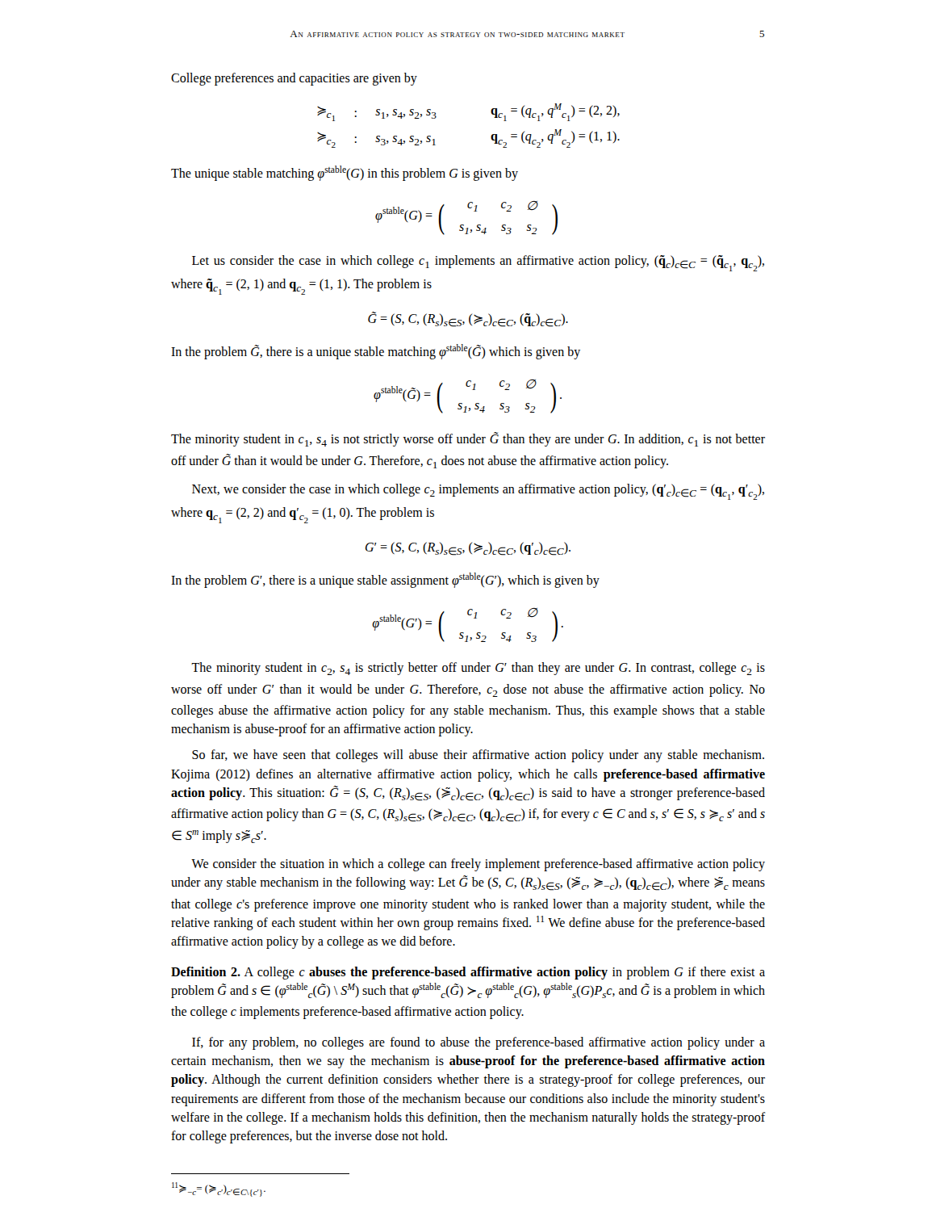An affirmative action policy as strategy on two-sided matching market 5
College preferences and capacities are given by
| ≽ c 1 | : | s 1 , s 4 , s 2 , s 3 | | q c 1 = ( q c 1 , q M c 1 ) = (2, 2), |
| ≽ c 2 | : | s 3 , s 4 , s 2 , s 1 | | q c 2 = ( q c 2 , q M c 2 ) = (1, 1). |
The unique stable matching φstable(G) in this problem G is given by
φstable(G) = (
| c 1 | c 2 | ∅ |
| s 1 , s 4 | s 3 | s 2 |
)
Let us consider the case in which college c1 implements an affirmative action policy, (q̃c)c∈C = (q̃c1, qc2), where q̃c1 = (2, 1) and qc2 = (1, 1). The problem is
G̃ = (S, C, (Rs)s∈S, (≽c)c∈C, (q̃c)c∈C).
In the problem G̃, there is a unique stable matching φstable(G̃) which is given by
φstable(G̃) = (
| c 1 | c 2 | ∅ |
| s 1 , s 4 | s 3 | s 2 |
).
The minority student in c1, s4 is not strictly worse off under G̃ than they are under G. In addition, c1 is not better off under G̃ than it would be under G. Therefore, c1 does not abuse the affirmative action policy.
Next, we consider the case in which college c2 implements an affirmative action policy, (q′c)c∈C = (qc1, q′c2), where qc1 = (2, 2) and q′c2 = (1, 0). The problem is
G′ = (S, C, (Rs)s∈S, (≽c)c∈C, (q′c)c∈C).
In the problem G′, there is a unique stable assignment φstable(G′), which is given by
φstable(G′) = (
| c 1 | c 2 | ∅ |
| s 1 , s 2 | s 4 | s 3 |
).
The minority student in c2, s4 is strictly better off under G′ than they are under G. In contrast, college c2 is worse off under G′ than it would be under G. Therefore, c2 dose not abuse the affirmative action policy. No colleges abuse the affirmative action policy for any stable mechanism. Thus, this example shows that a stable mechanism is abuse-proof for an affirmative action policy.
So far, we have seen that colleges will abuse their affirmative action policy under any stable mechanism. Kojima (2012) defines an alternative affirmative action policy, which he calls preference-based affirmative action policy. This situation: G̃ = (S, C, (Rs)s∈S, (≽̃c)c∈C, (qc)c∈C) is said to have a stronger preference-based affirmative action policy than G = (S, C, (Rs)s∈S, (≽c)c∈C, (qc)c∈C) if, for every c ∈ C and s, s′ ∈ S, s ≽c s′ and s ∈ Sm imply s≽̃cs′.
We consider the situation in which a college can freely implement preference-based affirmative action policy under any stable mechanism in the following way: Let G̃ be (S, C, (Rs)s∈S, (≽̃c, ≽−c), (qc)c∈C), where ≽̃c means that college c's preference improve one minority student who is ranked lower than a majority student, while the relative ranking of each student within her own group remains fixed. 11 We define abuse for the preference-based affirmative action policy by a college as we did before.
Definition 2. A college c abuses the preference-based affirmative action policy in problem G if there exist a problem G̃ and s ∈ (φstablec(G̃) \ SM) such that φstablec(G̃) ≻c φstablec(G), φstables(G)Psc, and G̃ is a problem in which the college c implements preference-based affirmative action policy.
If, for any problem, no colleges are found to abuse the preference-based affirmative action policy under a certain mechanism, then we say the mechanism is abuse-proof for the preference-based affirmative action policy. Although the current definition considers whether there is a strategy-proof for college preferences, our requirements are different from those of the mechanism because our conditions also include the minority student's welfare in the college. If a mechanism holds this definition, then the mechanism naturally holds the strategy-proof for college preferences, but the inverse dose not hold.
11≽−c= (≽c′)c′∈C\{c′}.